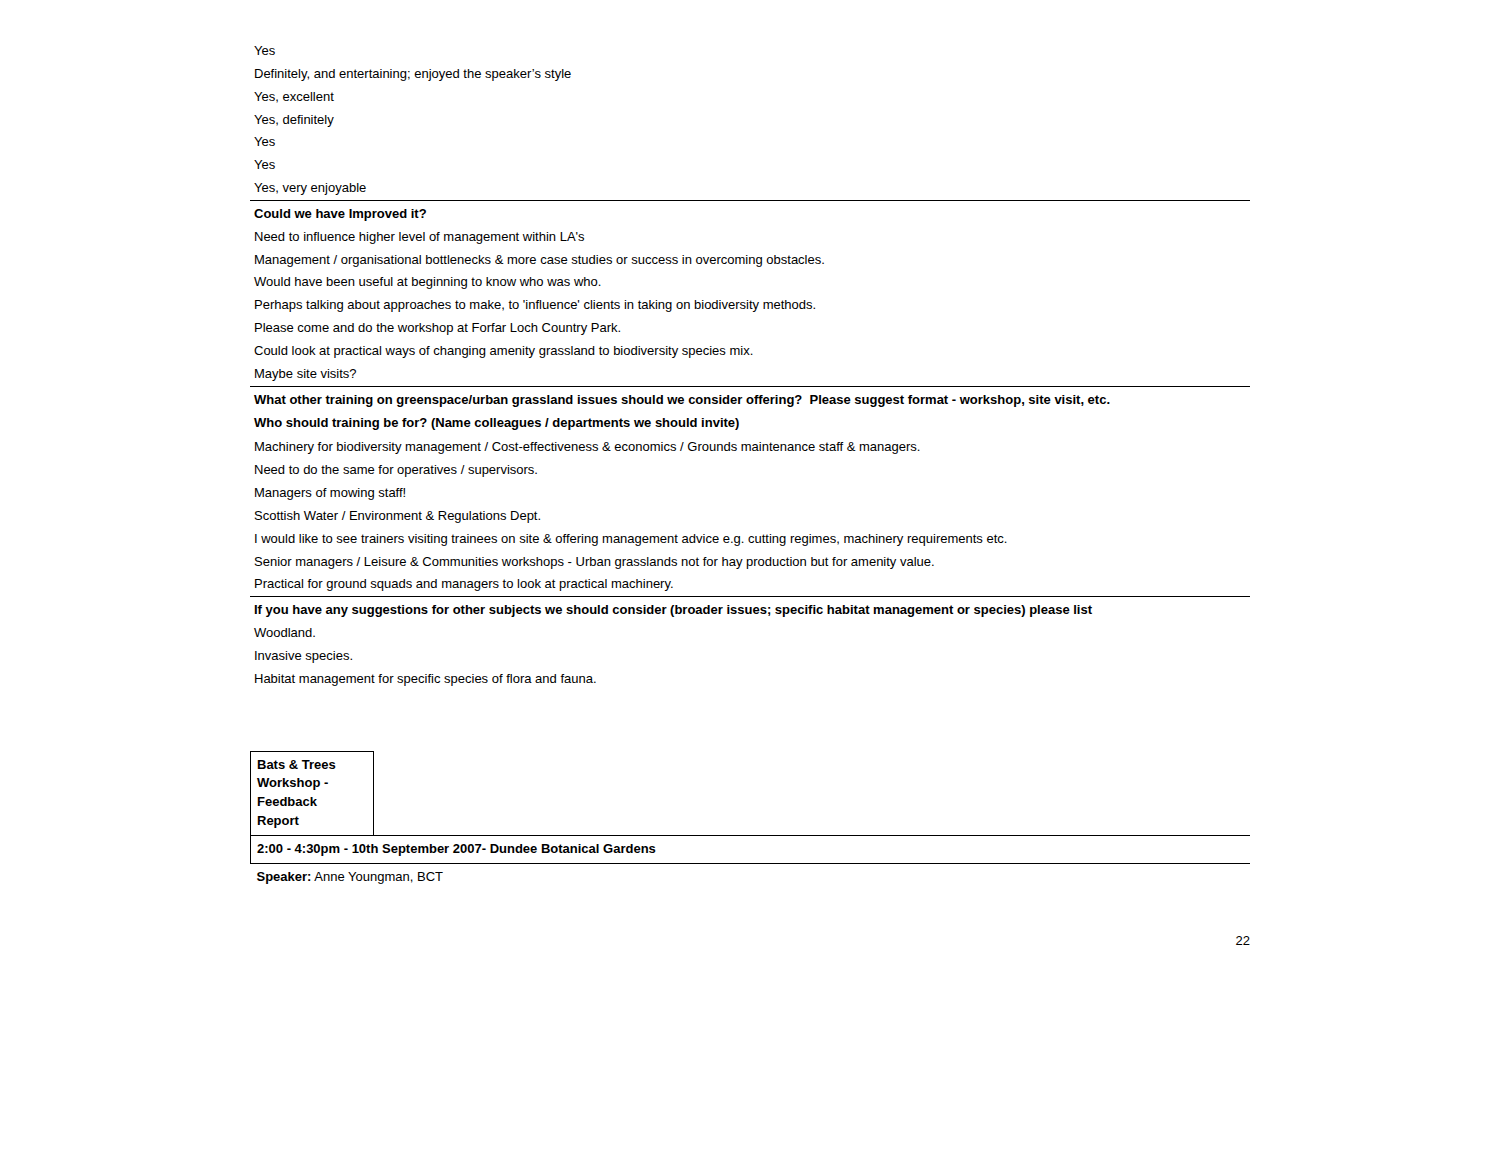| Yes |
| Definitely, and entertaining; enjoyed the speaker’s style |
| Yes, excellent |
| Yes, definitely |
| Yes |
| Yes |
| Yes, very enjoyable |
| Could we have Improved it? |
| Need to influence higher level of management within LA's |
| Management / organisational bottlenecks & more case studies or success in overcoming obstacles. |
| Would have been useful at beginning to know who was who. |
| Perhaps talking about approaches to make, to 'influence' clients in taking on biodiversity methods. |
| Please come and do the workshop at Forfar Loch Country Park. |
| Could look at practical ways of changing amenity grassland to biodiversity species mix. |
| Maybe site visits? |
| What other training on greenspace/urban grassland issues should we consider offering? Please suggest format - workshop, site visit, etc. |
| Who should training be for? (Name colleagues / departments we should invite) |
| Machinery for biodiversity management / Cost-effectiveness & economics / Grounds maintenance staff & managers. |
| Need to do the same for operatives / supervisors. |
| Managers of mowing staff! |
| Scottish Water / Environment & Regulations Dept. |
| I would like to see trainers visiting trainees on site & offering management advice e.g. cutting regimes, machinery requirements etc. |
| Senior managers / Leisure & Communities workshops - Urban grasslands not for hay production but for amenity value. |
| Practical for ground squads and managers to look at practical machinery. |
| If you have any suggestions for other subjects we should consider (broader issues; specific habitat management or species) please list |
| Woodland. |
| Invasive species. |
| Habitat management for specific species of flora and fauna. |
| Bats & Trees Workshop - Feedback Report | |
| 2:00 - 4:30pm - 10th September 2007- Dundee Botanical Gardens |
| Speaker: Anne Youngman, BCT |
22